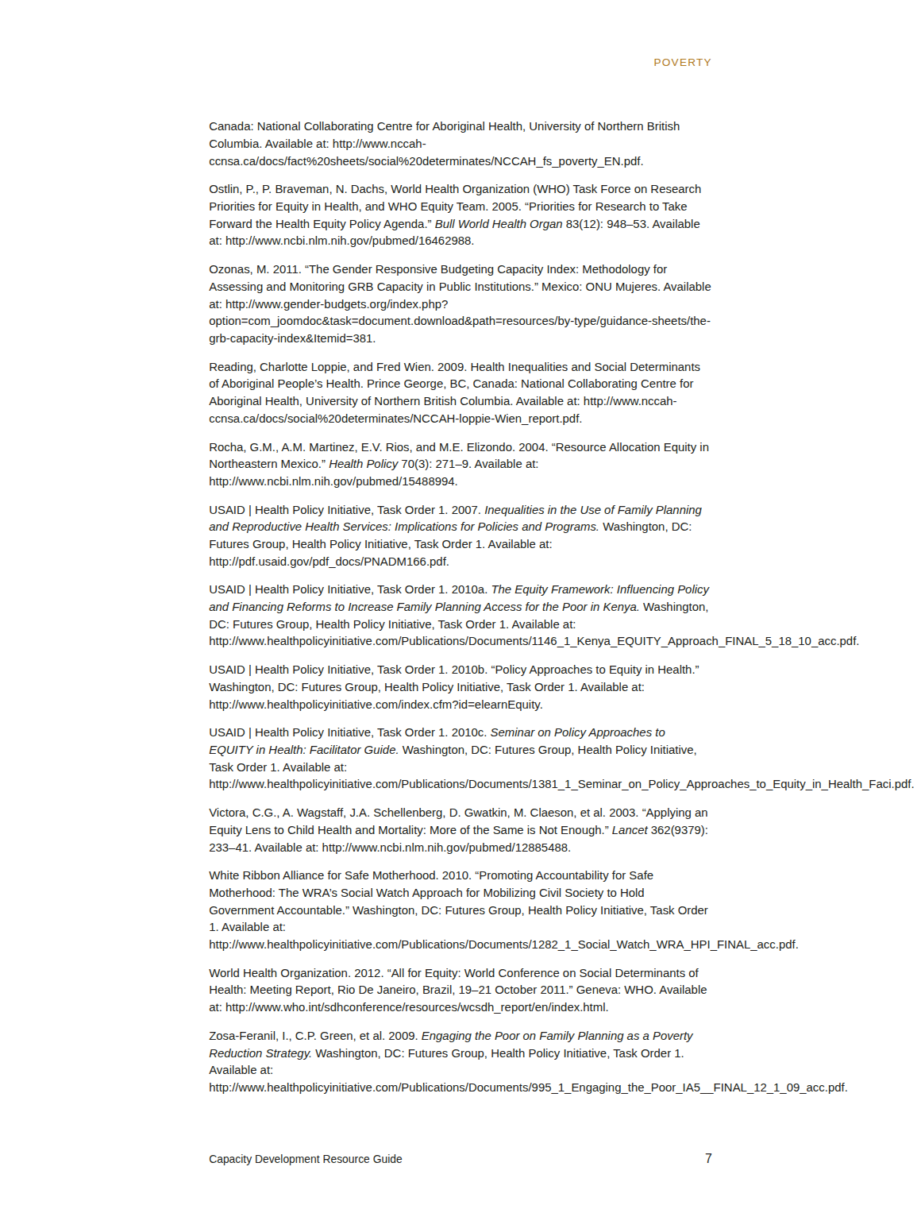POVERTY
Canada: National Collaborating Centre for Aboriginal Health, University of Northern British Columbia. Available at: http://www.nccah-ccnsa.ca/docs/fact%20sheets/social%20determinates/NCCAH_fs_poverty_EN.pdf.
Ostlin, P., P. Braveman, N. Dachs, World Health Organization (WHO) Task Force on Research Priorities for Equity in Health, and WHO Equity Team. 2005. “Priorities for Research to Take Forward the Health Equity Policy Agenda.” Bull World Health Organ 83(12): 948–53. Available at: http://www.ncbi.nlm.nih.gov/pubmed/16462988.
Ozonas, M. 2011. “The Gender Responsive Budgeting Capacity Index: Methodology for Assessing and Monitoring GRB Capacity in Public Institutions.” Mexico: ONU Mujeres. Available at: http://www.gender-budgets.org/index.php?option=com_joomdoc&task=document.download&path=resources/by-type/guidance-sheets/the-grb-capacity-index&Itemid=381.
Reading, Charlotte Loppie, and Fred Wien. 2009. Health Inequalities and Social Determinants of Aboriginal People’s Health. Prince George, BC, Canada: National Collaborating Centre for Aboriginal Health, University of Northern British Columbia. Available at: http://www.nccah-ccnsa.ca/docs/social%20determinates/NCCAH-loppie-Wien_report.pdf.
Rocha, G.M., A.M. Martinez, E.V. Rios, and M.E. Elizondo. 2004. “Resource Allocation Equity in Northeastern Mexico.” Health Policy 70(3): 271–9. Available at: http://www.ncbi.nlm.nih.gov/pubmed/15488994.
USAID | Health Policy Initiative, Task Order 1. 2007. Inequalities in the Use of Family Planning and Reproductive Health Services: Implications for Policies and Programs. Washington, DC: Futures Group, Health Policy Initiative, Task Order 1. Available at: http://pdf.usaid.gov/pdf_docs/PNADM166.pdf.
USAID | Health Policy Initiative, Task Order 1. 2010a. The Equity Framework: Influencing Policy and Financing Reforms to Increase Family Planning Access for the Poor in Kenya. Washington, DC: Futures Group, Health Policy Initiative, Task Order 1. Available at: http://www.healthpolicyinitiative.com/Publications/Documents/1146_1_Kenya_EQUITY_Approach_FINAL_5_18_10_acc.pdf.
USAID | Health Policy Initiative, Task Order 1. 2010b. “Policy Approaches to Equity in Health.” Washington, DC: Futures Group, Health Policy Initiative, Task Order 1. Available at: http://www.healthpolicyinitiative.com/index.cfm?id=elearnEquity.
USAID | Health Policy Initiative, Task Order 1. 2010c. Seminar on Policy Approaches to EQUITY in Health: Facilitator Guide. Washington, DC: Futures Group, Health Policy Initiative, Task Order 1. Available at: http://www.healthpolicyinitiative.com/Publications/Documents/1381_1_Seminar_on_Policy_Approaches_to_Equity_in_Health_Faci.pdf.
Victora, C.G., A. Wagstaff, J.A. Schellenberg, D. Gwatkin, M. Claeson, et al. 2003. “Applying an Equity Lens to Child Health and Mortality: More of the Same is Not Enough.” Lancet 362(9379): 233–41. Available at: http://www.ncbi.nlm.nih.gov/pubmed/12885488.
White Ribbon Alliance for Safe Motherhood. 2010. “Promoting Accountability for Safe Motherhood: The WRA’s Social Watch Approach for Mobilizing Civil Society to Hold Government Accountable.” Washington, DC: Futures Group, Health Policy Initiative, Task Order 1. Available at: http://www.healthpolicyinitiative.com/Publications/Documents/1282_1_Social_Watch_WRA_HPI_FINAL_acc.pdf.
World Health Organization. 2012. “All for Equity: World Conference on Social Determinants of Health: Meeting Report, Rio De Janeiro, Brazil, 19–21 October 2011.” Geneva: WHO. Available at: http://www.who.int/sdhconference/resources/wcsdh_report/en/index.html.
Zosa-Feranil, I., C.P. Green, et al. 2009. Engaging the Poor on Family Planning as a Poverty Reduction Strategy. Washington, DC: Futures Group, Health Policy Initiative, Task Order 1. Available at: http://www.healthpolicyinitiative.com/Publications/Documents/995_1_Engaging_the_Poor_IA5__FINAL_12_1_09_acc.pdf.
Capacity Development Resource Guide 7